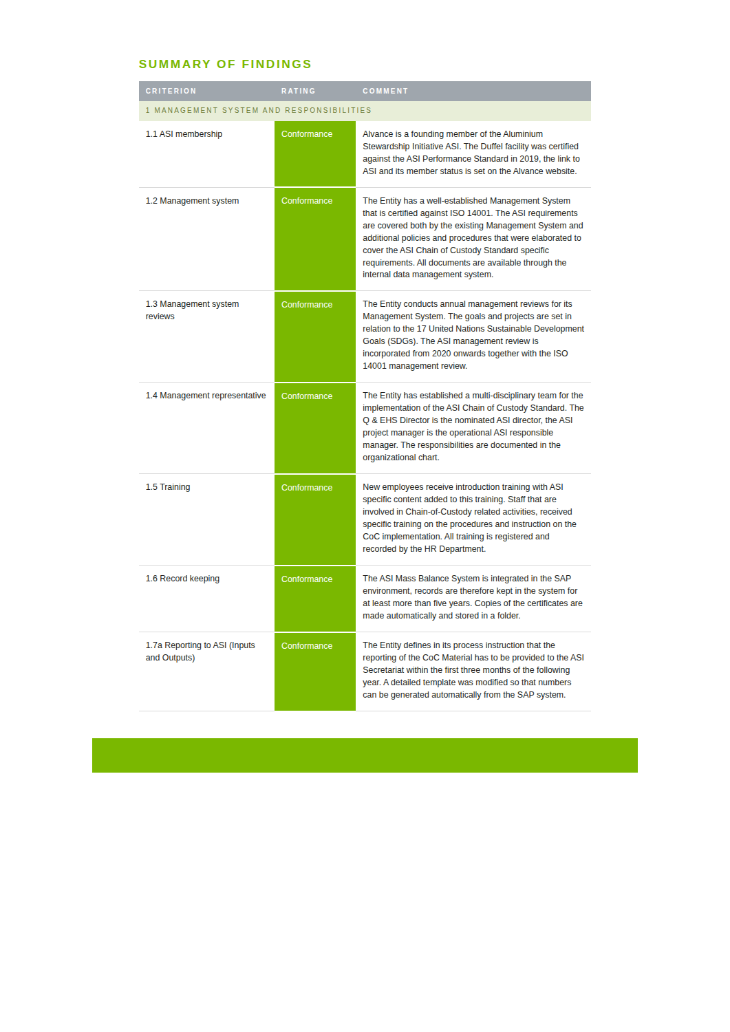SUMMARY OF FINDINGS
| CRITERION | RATING | COMMENT |
| --- | --- | --- |
| 1 MANAGEMENT SYSTEM AND RESPONSIBILITIES |
| 1.1 ASI membership | Conformance | Alvance is a founding member of the Aluminium Stewardship Initiative ASI. The Duffel facility was certified against the ASI Performance Standard in 2019, the link to ASI and its member status is set on the Alvance website. |
| 1.2 Management system | Conformance | The Entity has a well-established Management System that is certified against ISO 14001. The ASI requirements are covered both by the existing Management System and additional policies and procedures that were elaborated to cover the ASI Chain of Custody Standard specific requirements. All documents are available through the internal data management system. |
| 1.3 Management system reviews | Conformance | The Entity conducts annual management reviews for its Management System. The goals and projects are set in relation to the 17 United Nations Sustainable Development Goals (SDGs). The ASI management review is incorporated from 2020 onwards together with the ISO 14001 management review. |
| 1.4 Management representative | Conformance | The Entity has established a multi-disciplinary team for the implementation of the ASI Chain of Custody Standard. The Q & EHS Director is the nominated ASI director, the ASI project manager is the operational ASI responsible manager. The responsibilities are documented in the organizational chart. |
| 1.5 Training | Conformance | New employees receive introduction training with ASI specific content added to this training. Staff that are involved in Chain-of-Custody related activities, received specific training on the procedures and instruction on the CoC implementation. All training is registered and recorded by the HR Department. |
| 1.6 Record keeping | Conformance | The ASI Mass Balance System is integrated in the SAP environment, records are therefore kept in the system for at least more than five years. Copies of the certificates are made automatically and stored in a folder. |
| 1.7a Reporting to ASI (Inputs and Outputs) | Conformance | The Entity defines in its process instruction that the reporting of the CoC Material has to be provided to the ASI Secretariat within the first three months of the following year. A detailed template was modified so that numbers can be generated automatically from the SAP system. |